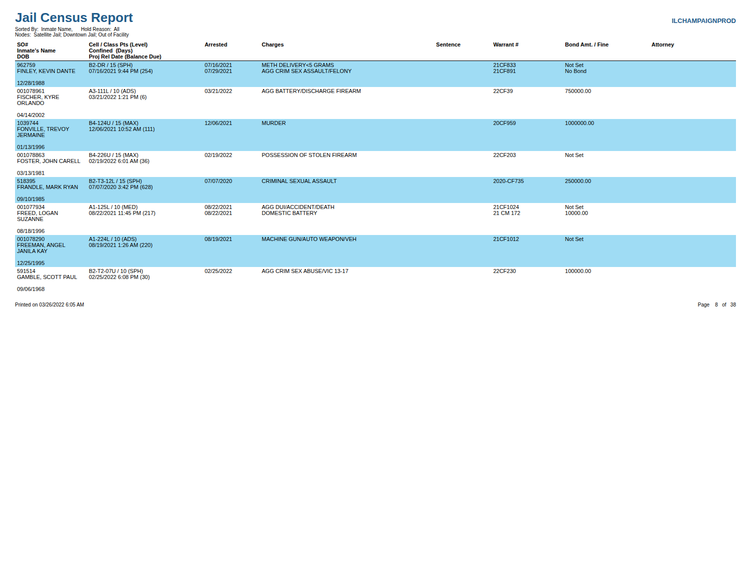ILCHAMPAIGNPROD
Jail Census Report
Sorted By: Inmate Name, Hold Reason: All
Nodes: Satellite Jail; Downtown Jail; Out of Facility
| SO# Inmate's Name DOB | Cell / Class Pts (Level) Confined (Days) Proj Rel Date (Balance Due) | Arrested | Charges | Sentence | Warrant # | Bond Amt. / Fine | Attorney |
| --- | --- | --- | --- | --- | --- | --- | --- |
| 962759 FINLEY, KEVIN DANTE 12/28/1988 | B2-DR / 15 (SPH) 07/16/2021 9:44 PM (254) | 07/16/2021 07/29/2021 | METH DELIVERY<5 GRAMS AGG CRIM SEX ASSAULT/FELONY | | 21CF833 21CF891 | Not Set No Bond | |
| 001078961 FISCHER, KYRE ORLANDO 04/14/2002 | A3-111L / 10 (ADS) 03/21/2022 1:21 PM (6) | 03/21/2022 | AGG BATTERY/DISCHARGE FIREARM | | 22CF39 | 750000.00 | |
| 1039744 FONVILLE, TREVOY JERMAINE 01/13/1996 | B4-124U / 15 (MAX) 12/06/2021 10:52 AM (111) | 12/06/2021 | MURDER | | 20CF959 | 1000000.00 | |
| 001078863 FOSTER, JOHN CARELL 03/13/1981 | B4-226U / 15 (MAX) 02/19/2022 6:01 AM (36) | 02/19/2022 | POSSESSION OF STOLEN FIREARM | | 22CF203 | Not Set | |
| 518395 FRANDLE, MARK RYAN 09/10/1985 | B2-T3-12L / 15 (SPH) 07/07/2020 3:42 PM (628) | 07/07/2020 | CRIMINAL SEXUAL ASSAULT | | 2020-CF735 | 250000.00 | |
| 001077934 FREED, LOGAN SUZANNE 08/18/1996 | A1-125L / 10 (MED) 08/22/2021 11:45 PM (217) | 08/22/2021 08/22/2021 | AGG DUI/ACCIDENT/DEATH DOMESTIC BATTERY | | 21CF1024 21 CM 172 | Not Set 10000.00 | |
| 001078290 FREEMAN, ANGEL JANILA KAY 12/25/1995 | A1-224L / 10 (ADS) 08/19/2021 1:26 AM (220) | 08/19/2021 | MACHINE GUN/AUTO WEAPON/VEH | | 21CF1012 | Not Set | |
| 591514 GAMBLE, SCOTT PAUL 09/06/1968 | B2-T2-07U / 10 (SPH) 02/25/2022 6:08 PM (30) | 02/25/2022 | AGG CRIM SEX ABUSE/VIC 13-17 | | 22CF230 | 100000.00 | |
Printed on 03/26/2022 6:05 AM
Page 8 of 38